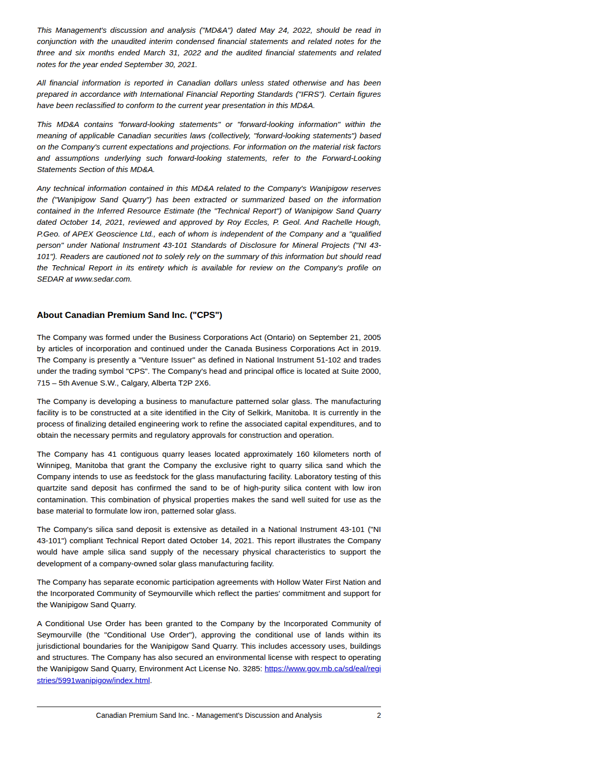This Management's discussion and analysis ("MD&A") dated May 24, 2022, should be read in conjunction with the unaudited interim condensed financial statements and related notes for the three and six months ended March 31, 2022 and the audited financial statements and related notes for the year ended September 30, 2021.
All financial information is reported in Canadian dollars unless stated otherwise and has been prepared in accordance with International Financial Reporting Standards ("IFRS"). Certain figures have been reclassified to conform to the current year presentation in this MD&A.
This MD&A contains "forward-looking statements" or "forward-looking information" within the meaning of applicable Canadian securities laws (collectively, "forward-looking statements") based on the Company's current expectations and projections. For information on the material risk factors and assumptions underlying such forward-looking statements, refer to the Forward-Looking Statements Section of this MD&A.
Any technical information contained in this MD&A related to the Company's Wanipigow reserves the ("Wanipigow Sand Quarry") has been extracted or summarized based on the information contained in the Inferred Resource Estimate (the "Technical Report") of Wanipigow Sand Quarry dated October 14, 2021, reviewed and approved by Roy Eccles, P. Geol. And Rachelle Hough, P.Geo. of APEX Geoscience Ltd., each of whom is independent of the Company and a "qualified person" under National Instrument 43-101 Standards of Disclosure for Mineral Projects ("NI 43-101"). Readers are cautioned not to solely rely on the summary of this information but should read the Technical Report in its entirety which is available for review on the Company's profile on SEDAR at www.sedar.com.
About Canadian Premium Sand Inc. ("CPS")
The Company was formed under the Business Corporations Act (Ontario) on September 21, 2005 by articles of incorporation and continued under the Canada Business Corporations Act in 2019. The Company is presently a "Venture Issuer" as defined in National Instrument 51-102 and trades under the trading symbol "CPS". The Company's head and principal office is located at Suite 2000, 715 – 5th Avenue S.W., Calgary, Alberta T2P 2X6.
The Company is developing a business to manufacture patterned solar glass. The manufacturing facility is to be constructed at a site identified in the City of Selkirk, Manitoba. It is currently in the process of finalizing detailed engineering work to refine the associated capital expenditures, and to obtain the necessary permits and regulatory approvals for construction and operation.
The Company has 41 contiguous quarry leases located approximately 160 kilometers north of Winnipeg, Manitoba that grant the Company the exclusive right to quarry silica sand which the Company intends to use as feedstock for the glass manufacturing facility. Laboratory testing of this quartzite sand deposit has confirmed the sand to be of high-purity silica content with low iron contamination. This combination of physical properties makes the sand well suited for use as the base material to formulate low iron, patterned solar glass.
The Company's silica sand deposit is extensive as detailed in a National Instrument 43-101 ("NI 43-101") compliant Technical Report dated October 14, 2021. This report illustrates the Company would have ample silica sand supply of the necessary physical characteristics to support the development of a company-owned solar glass manufacturing facility.
The Company has separate economic participation agreements with Hollow Water First Nation and the Incorporated Community of Seymourville which reflect the parties' commitment and support for the Wanipigow Sand Quarry.
A Conditional Use Order has been granted to the Company by the Incorporated Community of Seymourville (the "Conditional Use Order"), approving the conditional use of lands within its jurisdictional boundaries for the Wanipigow Sand Quarry. This includes accessory uses, buildings and structures. The Company has also secured an environmental license with respect to operating the Wanipigow Sand Quarry, Environment Act License No. 3285: https://www.gov.mb.ca/sd/eal/registries/5991wanipigow/index.html.
Canadian Premium Sand Inc. - Management's Discussion and Analysis 2